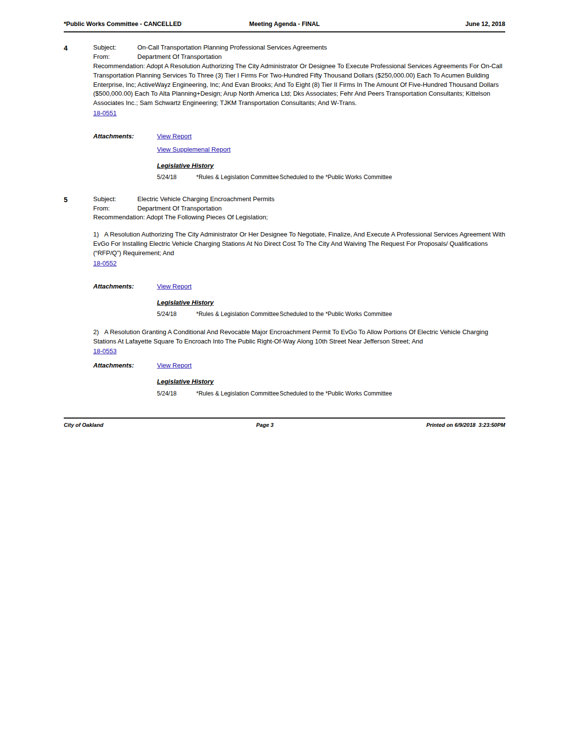*Public Works Committee - CANCELLED
Meeting Agenda - FINAL
June 12, 2018
4
Subject:
On-Call Transportation Planning Professional Services Agreements
From:
Department Of Transportation
Recommendation: Adopt A Resolution Authorizing The City Administrator Or Designee To Execute Professional Services Agreements For On-Call Transportation Planning Services To Three (3) Tier I Firms For Two-Hundred Fifty Thousand Dollars ($250,000.00) Each To Acumen Building Enterprise, Inc; ActiveWayz Engineering, Inc; And Evan Brooks; And To Eight (8) Tier II Firms In The Amount Of Five-Hundred Thousand Dollars ($500,000.00) Each To Alta Planning+Design; Arup North America Ltd; Dks Associates; Fehr And Peers Transportation Consultants; Kittelson Associates Inc.; Sam Schwartz Engineering; TJKM Transportation Consultants; And W-Trans.
18-0551
Attachments:
View Report View Supplemenal Report
Legislative History
5/24/18
*Rules & Legislation Committee
Scheduled to the *Public Works Committee
5
Subject:
Electric Vehicle Charging Encroachment Permits
From:
Department Of Transportation
Recommendation: Adopt The Following Pieces Of Legislation;
1) A Resolution Authorizing The City Administrator Or Her Designee To Negotiate, Finalize, And Execute A Professional Services Agreement With EvGo For Installing Electric Vehicle Charging Stations At No Direct Cost To The City And Waiving The Request For Proposals/ Qualifications (“RFP/Q”) Requirement; And
18-0552
Attachments:
View Report
Legislative History
5/24/18
*Rules & Legislation Committee
Scheduled to the *Public Works Committee
2) A Resolution Granting A Conditional And Revocable Major Encroachment Permit To EvGo To Allow Portions Of Electric Vehicle Charging Stations At Lafayette Square To Encroach Into The Public Right-Of-Way Along 10th Street Near Jefferson Street; And
18-0553
Attachments:
View Report
Legislative History
5/24/18
*Rules & Legislation Committee
Scheduled to the *Public Works Committee
City of Oakland
Page 3
Printed on 6/9/2018 3:23:50PM